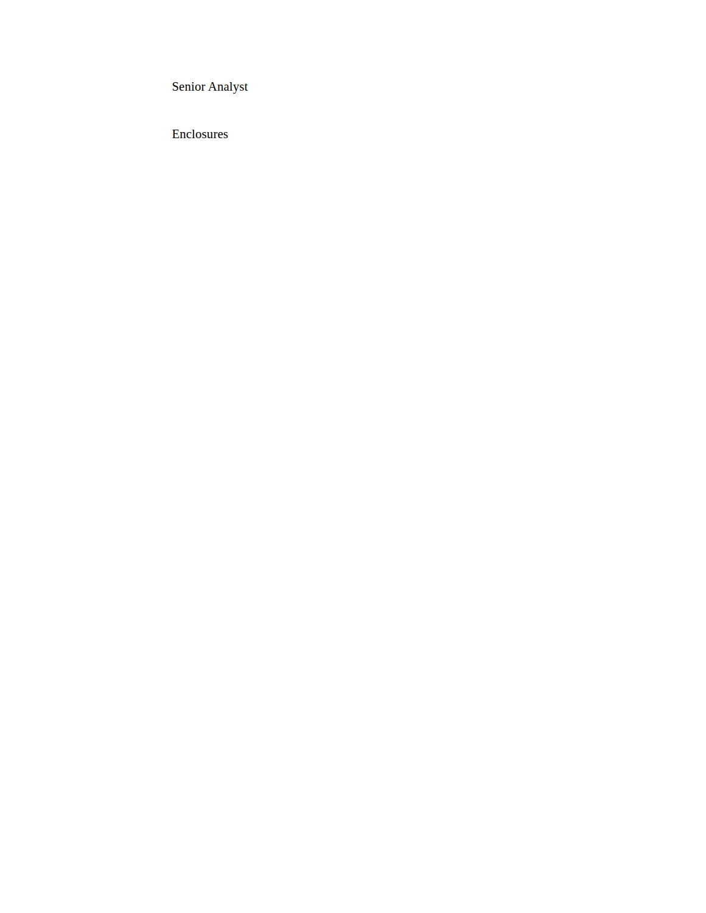Senior Analyst
Enclosures